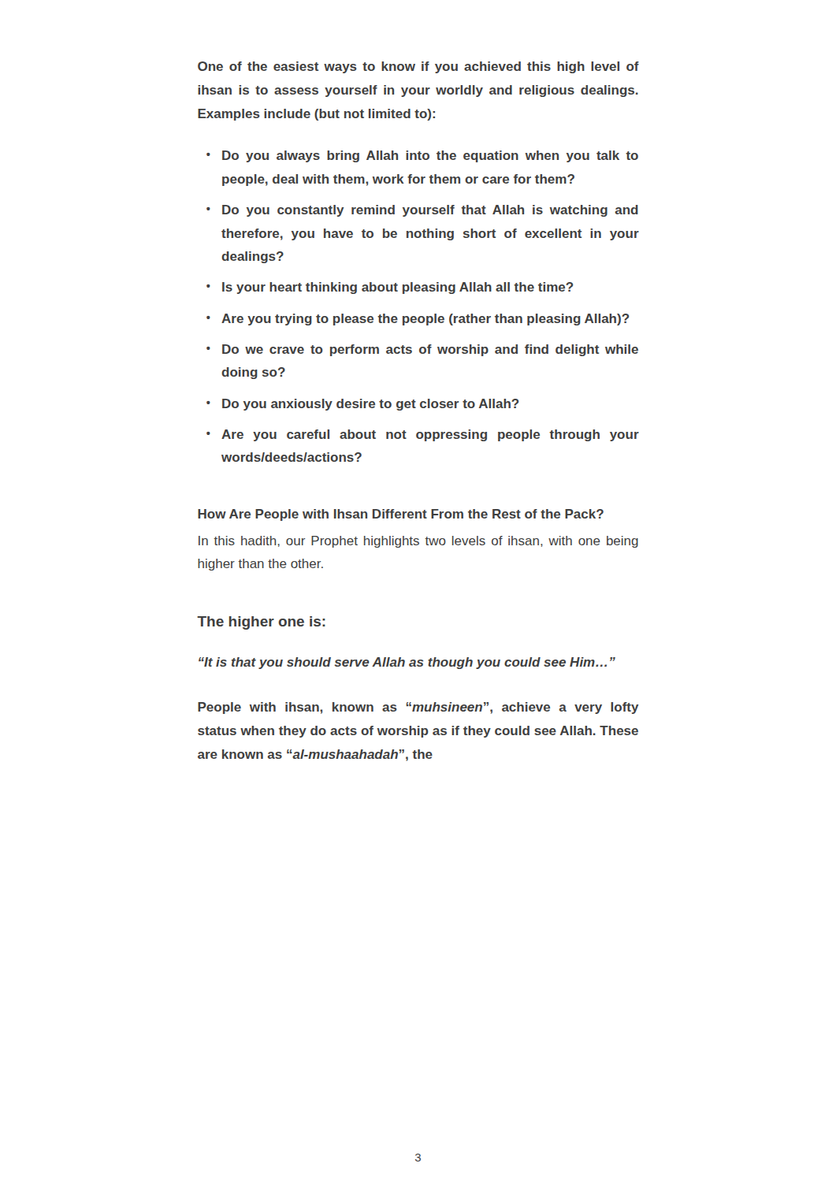One of the easiest ways to know if you achieved this high level of ihsan is to assess yourself in your worldly and religious dealings. Examples include (but not limited to):
Do you always bring Allah into the equation when you talk to people, deal with them, work for them or care for them?
Do you constantly remind yourself that Allah is watching and therefore, you have to be nothing short of excellent in your dealings?
Is your heart thinking about pleasing Allah all the time?
Are you trying to please the people (rather than pleasing Allah)?
Do we crave to perform acts of worship and find delight while doing so?
Do you anxiously desire to get closer to Allah?
Are you careful about not oppressing people through your words/deeds/actions?
How Are People with Ihsan Different From the Rest of the Pack?
In this hadith, our Prophet highlights two levels of ihsan, with one being higher than the other.
The higher one is:
“It is that you should serve Allah as though you could see Him…”
People with ihsan, known as “muhsineen”, achieve a very lofty status when they do acts of worship as if they could see Allah. These are known as “al-mushaahadah”, the
3